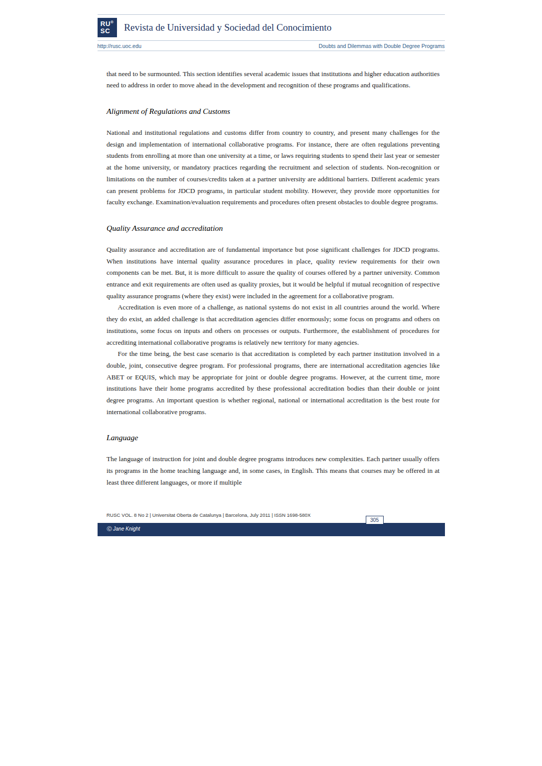RU®
SC
Revista de Universidad y Sociedad del Conocimiento
http://rusc.uoc.edu Doubts and Dilemmas with Double Degree Programs
that need to be surmounted. This section identifies several academic issues that institutions and higher education authorities need to address in order to move ahead in the development and recognition of these programs and qualifications.
Alignment of Regulations and Customs
National and institutional regulations and customs differ from country to country, and present many challenges for the design and implementation of international collaborative programs. For instance, there are often regulations preventing students from enrolling at more than one university at a time, or laws requiring students to spend their last year or semester at the home university, or mandatory practices regarding the recruitment and selection of students. Non-recognition or limitations on the number of courses/credits taken at a partner university are additional barriers. Different academic years can present problems for JDCD programs, in particular student mobility. However, they provide more opportunities for faculty exchange. Examination/evaluation requirements and procedures often present obstacles to double degree programs.
Quality Assurance and accreditation
Quality assurance and accreditation are of fundamental importance but pose significant challenges for JDCD programs. When institutions have internal quality assurance procedures in place, quality review requirements for their own components can be met. But, it is more difficult to assure the quality of courses offered by a partner university. Common entrance and exit requirements are often used as quality proxies, but it would be helpful if mutual recognition of respective quality assurance programs (where they exist) were included in the agreement for a collaborative program.
Accreditation is even more of a challenge, as national systems do not exist in all countries around the world. Where they do exist, an added challenge is that accreditation agencies differ enormously; some focus on programs and others on institutions, some focus on inputs and others on processes or outputs. Furthermore, the establishment of procedures for accrediting international collaborative programs is relatively new territory for many agencies.
For the time being, the best case scenario is that accreditation is completed by each partner institution involved in a double, joint, consecutive degree program. For professional programs, there are international accreditation agencies like ABET or EQUIS, which may be appropriate for joint or double degree programs. However, at the current time, more institutions have their home programs accredited by these professional accreditation bodies than their double or joint degree programs. An important question is whether regional, national or international accreditation is the best route for international collaborative programs.
Language
The language of instruction for joint and double degree programs introduces new complexities. Each partner usually offers its programs in the home teaching language and, in some cases, in English. This means that courses may be offered in at least three different languages, or more if multiple
RUSC VOL. 8 No 2 | Universitat Oberta de Catalunya | Barcelona, July 2011 | ISSN 1698-580X
305 Ⓒ Jane Knight